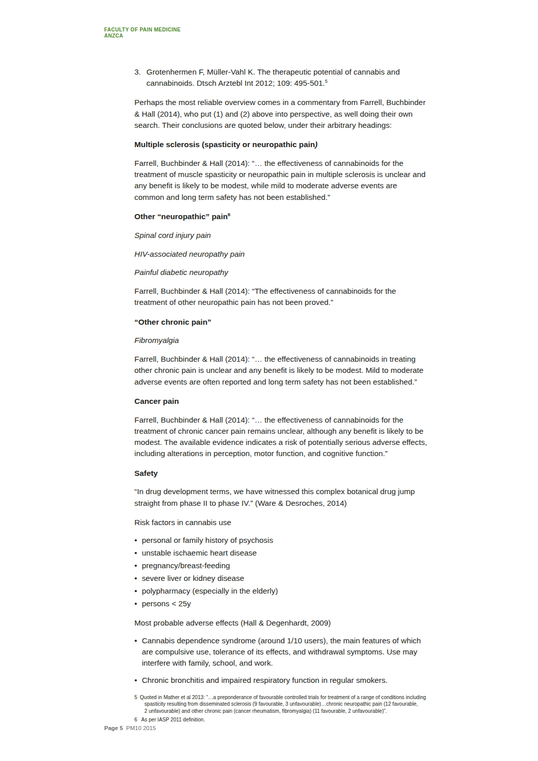FACULTY OF PAIN MEDICINE
ANZCA
Grotenhermen F, Müller-Vahl K. The therapeutic potential of cannabis and cannabinoids. Dtsch Arztebl Int 2012; 109: 495-501.5
Perhaps the most reliable overview comes in a commentary from Farrell, Buchbinder & Hall (2014), who put (1) and (2) above into perspective, as well doing their own search. Their conclusions are quoted below, under their arbitrary headings:
Multiple sclerosis (spasticity or neuropathic pain)
Farrell, Buchbinder & Hall (2014): “… the effectiveness of cannabinoids for the treatment of muscle spasticity or neuropathic pain in multiple sclerosis is unclear and any benefit is likely to be modest, while mild to moderate adverse events are common and long term safety has not been established.”
Other “neuropathic” pain6
Spinal cord injury pain
HIV-associated neuropathy pain
Painful diabetic neuropathy
Farrell, Buchbinder & Hall (2014): “The effectiveness of cannabinoids for the treatment of other neuropathic pain has not been proved.”
“Other chronic pain”
Fibromyalgia
Farrell, Buchbinder & Hall (2014): “… the effectiveness of cannabinoids in treating other chronic pain is unclear and any benefit is likely to be modest. Mild to moderate adverse events are often reported and long term safety has not been established.”
Cancer pain
Farrell, Buchbinder & Hall (2014): “… the effectiveness of cannabinoids for the treatment of chronic cancer pain remains unclear, although any benefit is likely to be modest. The available evidence indicates a risk of potentially serious adverse effects, including alterations in perception, motor function, and cognitive function.”
Safety
“In drug development terms, we have witnessed this complex botanical drug jump straight from phase II to phase IV.” (Ware & Desroches, 2014)
Risk factors in cannabis use
personal or family history of psychosis
unstable ischaemic heart disease
pregnancy/breast-feeding
severe liver or kidney disease
polypharmacy (especially in the elderly)
persons < 25y
Most probable adverse effects (Hall & Degenhardt, 2009)
Cannabis dependence syndrome (around 1/10 users), the main features of which are compulsive use, tolerance of its effects, and withdrawal symptoms. Use may interfere with family, school, and work.
Chronic bronchitis and impaired respiratory function in regular smokers.
5
Quoted in Mather et al 2013: “…a preponderance of favourable controlled trials for treatment of a range of conditions including spasticity resulting from disseminated sclerosis (9 favourable, 3 unfavourable)…chronic neuropathic pain (12 favourable, 2 unfavourable) and other chronic pain (cancer rheumatism, fibromyalgia) (11 favourable, 2 unfavourable)”.
6
As per IASP 2011 definition.
Page 5 PM10 2015